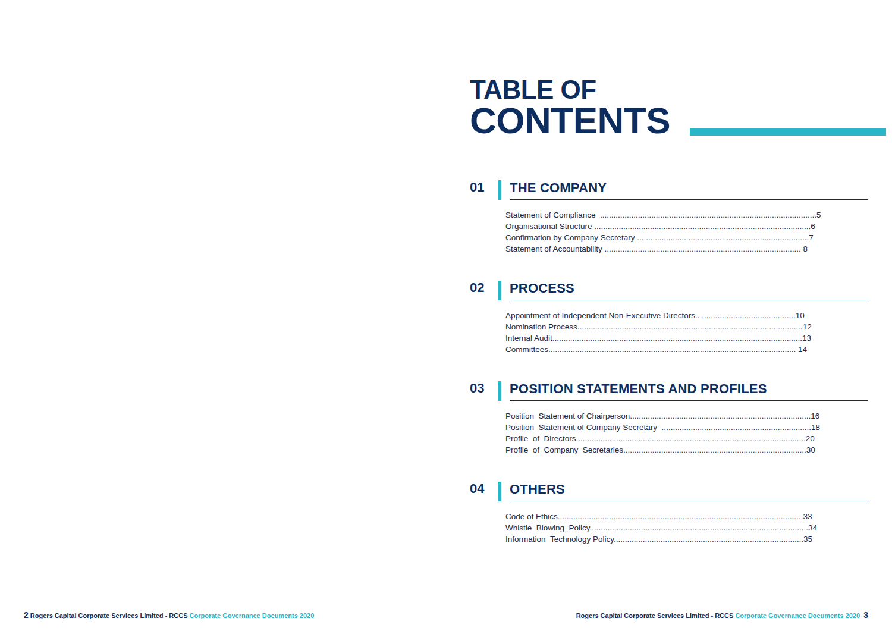2 Rogers Capital Corporate Services Limited - RCCS Corporate Governance Documents 2020
TABLE OF CONTENTS
01
THE COMPANY
Statement of Compliance .................................................................................................5
Organisational Structure .................................................................................................6
Confirmation by Company Secretary .............................................................................7
Statement of Accountability ........................................................................................ 8
02
PROCESS
Appointment of Independent Non-Executive Directors.............................................10
Nomination Process.....................................................................................................12
Internal Audit................................................................................................................13
Committees............................................................................................................... 14
03
POSITION STATEMENTS AND PROFILES
Position Statement of Chairperson.................................................................................16
Position Statement of Company Secretary ...................................................................18
Profile of Directors.......................................................................................................20
Profile of Company Secretaries..................................................................................30
04
OTHERS
Code of Ethics..............................................................................................................33
Whistle Blowing Policy..................................................................................................34
Information Technology Policy.....................................................................................35
Rogers Capital Corporate Services Limited - RCCS Corporate Governance Documents 2020 3